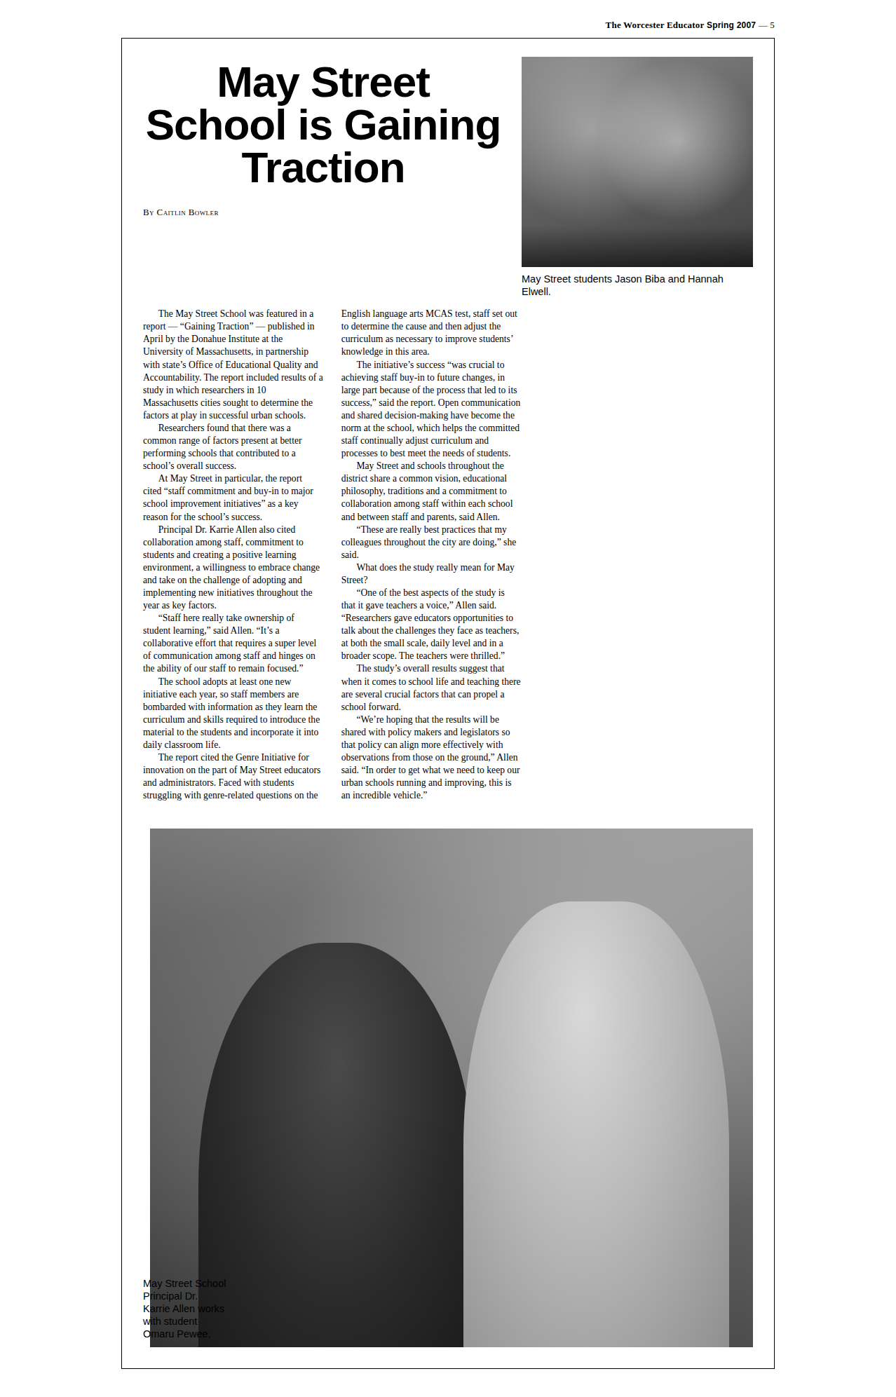The Worcester Educator Spring 2007 — 5
May Street students Jason Biba and Hannah Elwell.
May Street School is Gaining Traction
By Caitlin Bowler
The May Street School was featured in a report — “Gaining Traction” — published in April by the Donahue Institute at the University of Massachusetts, in partnership with state’s Office of Educational Quality and Accountability. The report included results of a study in which researchers in 10 Massachusetts cities sought to determine the factors at play in successful urban schools.
Researchers found that there was a common range of factors present at better performing schools that contributed to a school’s overall success.
At May Street in particular, the report cited “staff commitment and buy-in to major school improvement initiatives” as a key reason for the school’s success.
Principal Dr. Karrie Allen also cited collaboration among staff, commitment to students and creating a positive learning environment, a willingness to embrace change and take on the challenge of adopting and implementing new initiatives throughout the year as key factors.
“Staff here really take ownership of student learning,” said Allen. “It’s a collaborative effort that requires a super level of communication among staff and hinges on the ability of our staff to remain focused.”
The school adopts at least one new initiative each year, so staff members are bombarded with information as they learn the curriculum and skills required to introduce the material to the students and incorporate it into daily classroom life.
The report cited the Genre Initiative for innovation on the part of May Street educators and administrators. Faced with students struggling with genre-related questions on the English language arts MCAS test, staff set out to determine the cause and then adjust the curriculum as necessary to improve students’ knowledge in this area.
The initiative’s success “was crucial to achieving staff buy-in to future changes, in large part because of the process that led to its success,” said the report. Open communication and shared decision-making have become the norm at the school, which helps the committed staff continually adjust curriculum and processes to best meet the needs of students.
May Street and schools throughout the district share a common vision, educational philosophy, traditions and a commitment to collaboration among staff within each school and between staff and parents, said Allen.
“These are really best practices that my colleagues throughout the city are doing,” she said.
What does the study really mean for May Street?
“One of the best aspects of the study is that it gave teachers a voice,” Allen said. “Researchers gave educators opportunities to talk about the challenges they face as teachers, at both the small scale, daily level and in a broader scope. The teachers were thrilled.”
The study’s overall results suggest that when it comes to school life and teaching there are several crucial factors that can propel a school forward.
“We’re hoping that the results will be shared with policy makers and legislators so that policy can align more effectively with observations from those on the ground,” Allen said. “In order to get what we need to keep our urban schools running and improving, this is an incredible vehicle.”
May Street School Principal Dr. Karrie Allen works with student Omaru Pewee.